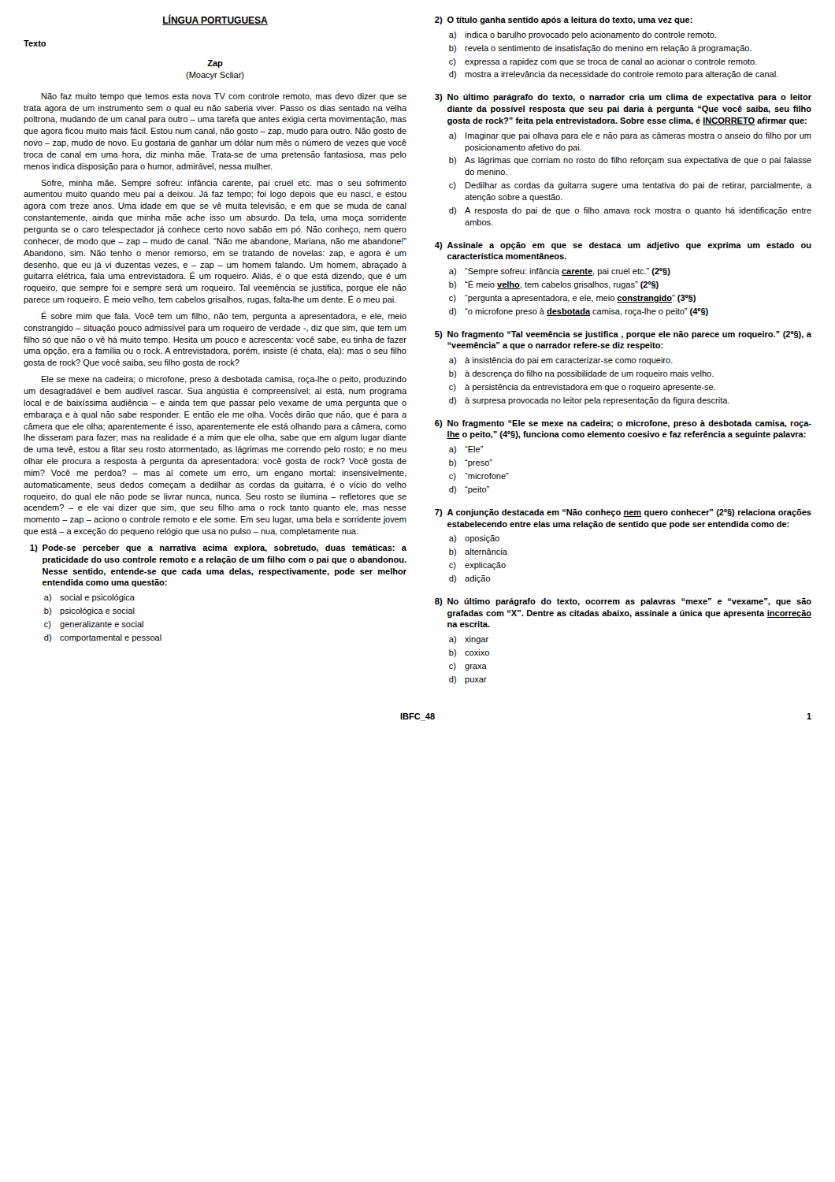LÍNGUA PORTUGUESA
Texto
Zap
(Moacyr Scliar)
Não faz muito tempo que temos esta nova TV com controle remoto, mas devo dizer que se trata agora de um instrumento sem o qual eu não saberia viver. Passo os dias sentado na velha poltrona, mudando de um canal para outro – uma tarefa que antes exigia certa movimentação, mas que agora ficou muito mais fácil. Estou num canal, não gosto – zap, mudo para outro. Não gosto de novo – zap, mudo de novo. Eu gostaria de ganhar um dólar num mês o número de vezes que você troca de canal em uma hora, diz minha mãe. Trata-se de uma pretensão fantasiosa, mas pelo menos indica disposição para o humor, admirável, nessa mulher.
Sofre, minha mãe. Sempre sofreu: infância carente, pai cruel etc. mas o seu sofrimento aumentou muito quando meu pai a deixou. Já faz tempo; foi logo depois que eu nasci, e estou agora com treze anos. Uma idade em que se vê muita televisão, e em que se muda de canal constantemente, ainda que minha mãe ache isso um absurdo. Da tela, uma moça sorridente pergunta se o caro telespectador já conhece certo novo sabão em pó. Não conheço, nem quero conhecer, de modo que – zap – mudo de canal. “Não me abandone, Mariana, não me abandone!” Abandono, sim. Não tenho o menor remorso, em se tratando de novelas: zap, e agora é um desenho, que eu já vi duzentas vezes, e – zap – um homem falando. Um homem, abraçado à guitarra elétrica, fala uma entrevistadora. É um roqueiro. Aliás, é o que está dizendo, que é um roqueiro, que sempre foi e sempre será um roqueiro. Tal veemência se justifica, porque ele não parece um roqueiro. É meio velho, tem cabelos grisalhos, rugas, falta-lhe um dente. É o meu pai.
É sobre mim que fala. Você tem um filho, não tem, pergunta a apresentadora, e ele, meio constrangido – situação pouco admissível para um roqueiro de verdade -, diz que sim, que tem um filho só que não o vê há muito tempo. Hesita um pouco e acrescenta: você sabe, eu tinha de fazer uma opção, era a família ou o rock. A entrevistadora, porém, insiste (é chata, ela): mas o seu filho gosta de rock? Que você saiba, seu filho gosta de rock?
Ele se mexe na cadeira; o microfone, preso à desbotada camisa, roça-lhe o peito, produzindo um desagradável e bem audível rascar. Sua angústia é compreensível; aí está, num programa local e de baixíssima audiência – e ainda tem que passar pelo vexame de uma pergunta que o embaraça e à qual não sabe responder. E então ele me olha. Vocês dirão que não, que é para a câmera que ele olha; aparentemente é isso, aparentemente ele está olhando para a câmera, como lhe disseram para fazer; mas na realidade é a mim que ele olha, sabe que em algum lugar diante de uma tevê, estou a fitar seu rosto atormentado, as lágrimas me correndo pelo rosto; e no meu olhar ele procura a resposta à pergunta da apresentadora: você gosta de rock? Você gosta de mim? Você me perdoa? – mas aí comete um erro, um engano mortal: insensivelmente, automaticamente, seus dedos começam a dedilhar as cordas da guitarra, é o vício do velho roqueiro, do qual ele não pode se livrar nunca, nunca. Seu rosto se ilumina – refletores que se acendem? – e ele vai dizer que sim, que seu filho ama o rock tanto quanto ele, mas nesse momento – zap – aciono o controle remoto e ele some. Em seu lugar, uma bela e sorridente jovem que está – a exceção do pequeno relógio que usa no pulso – nua, completamente nua.
1)
Pode-se perceber que a narrativa acima explora, sobretudo, duas temáticas: a praticidade do uso controle remoto e a relação de um filho com o pai que o abandonou. Nesse sentido, entende-se que cada uma delas, respectivamente, pode ser melhor entendida como uma questão:
a) social e psicológica
b) psicológica e social
c) generalizante e social
d) comportamental e pessoal
2)
O título ganha sentido após a leitura do texto, uma vez que:
a) indica o barulho provocado pelo acionamento do controle remoto.
b) revela o sentimento de insatisfação do menino em relação à programação.
c) expressa a rapidez com que se troca de canal ao acionar o controle remoto.
d) mostra a irrelevância da necessidade do controle remoto para alteração de canal.
3)
No último parágrafo do texto, o narrador cria um clima de expectativa para o leitor diante da possível resposta que seu pai daria à pergunta “Que você saiba, seu filho gosta de rock?” feita pela entrevistadora. Sobre esse clima, é INCORRETO afirmar que:
a) Imaginar que pai olhava para ele e não para as câmeras mostra o anseio do filho por um posicionamento afetivo do pai.
b) As lágrimas que corriam no rosto do filho reforçam sua expectativa de que o pai falasse do menino.
c) Dedilhar as cordas da guitarra sugere uma tentativa do pai de retirar, parcialmente, a atenção sobre a questão.
d) A resposta do pai de que o filho amava rock mostra o quanto há identificação entre ambos.
4)
Assinale a opção em que se destaca um adjetivo que exprima um estado ou característica momentâneos.
a)“Sempre sofreu: infância carente, pai cruel etc.” (2º§)
b)“É meio velho, tem cabelos grisalhos, rugas” (2º§)
c)“pergunta a apresentadora, e ele, meio constrangido” (3º§)
d)“o microfone preso à desbotada camisa, roça-lhe o peito” (4º§)
5)
No fragmento “Tal veemência se justifica , porque ele não parece um roqueiro.” (2º§), a “veemência” a que o narrador refere-se diz respeito:
a) à insistência do pai em caracterizar-se como roqueiro.
b) à descrença do filho na possibilidade de um roqueiro mais velho.
c) à persistência da entrevistadora em que o roqueiro apresente-se.
d) à surpresa provocada no leitor pela representação da figura descrita.
6)
No fragmento “Ele se mexe na cadeira; o microfone, preso à desbotada camisa, roça-lhe o peito,” (4º§), funciona como elemento coesivo e faz referência a seguinte palavra:
a)“Ele”
b)“preso”
c)“microfone”
d)“peito”
7)
A conjunção destacada em “Não conheço nem quero conhecer” (2º§) relaciona orações estabelecendo entre elas uma relação de sentido que pode ser entendida como de:
a) oposição
b) alternância
c) explicação
d) adição
8)
No último parágrafo do texto, ocorrem as palavras “mexe” e “vexame”, que são grafadas com “X”. Dentre as citadas abaixo, assinale a única que apresenta incorreção na escrita.
a) xingar
b) coxixo
c) graxa
d) puxar
IBFC_48 1